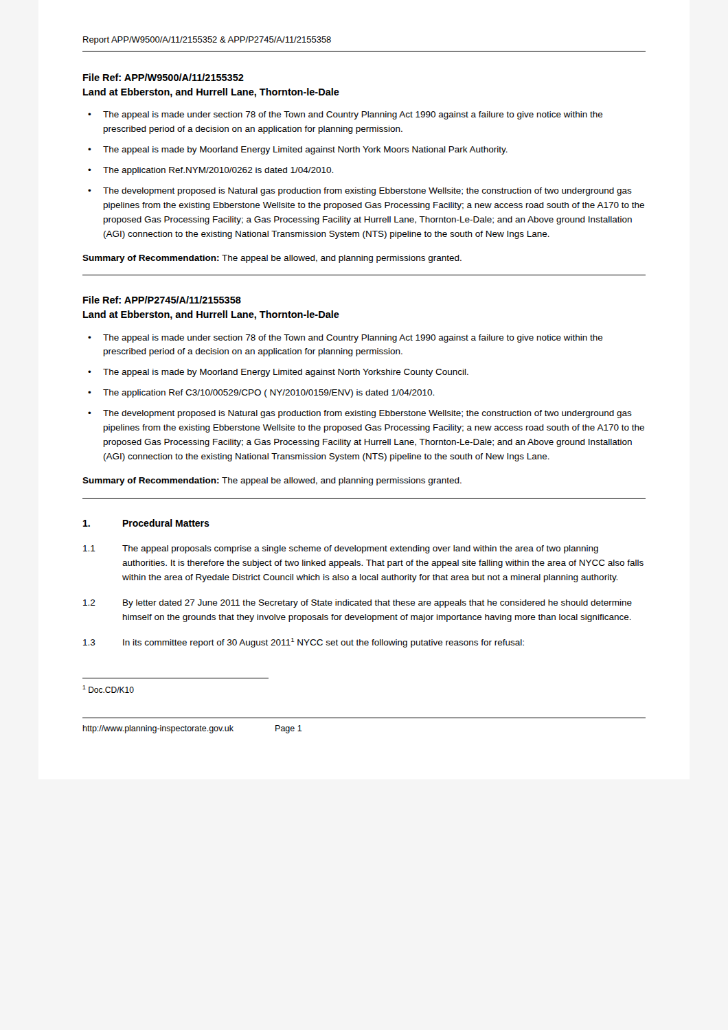Report APP/W9500/A/11/2155352 & APP/P2745/A/11/2155358
File Ref: APP/W9500/A/11/2155352
Land at Ebberston, and Hurrell Lane, Thornton-le-Dale
The appeal is made under section 78 of the Town and Country Planning Act 1990 against a failure to give notice within the prescribed period of a decision on an application for planning permission.
The appeal is made by Moorland Energy Limited against North York Moors National Park Authority.
The application Ref.NYM/2010/0262 is dated 1/04/2010.
The development proposed is Natural gas production from existing Ebberstone Wellsite; the construction of two underground gas pipelines from the existing Ebberstone Wellsite to the proposed Gas Processing Facility; a new access road south of the A170 to the proposed Gas Processing Facility; a Gas Processing Facility at Hurrell Lane, Thornton-Le-Dale; and an Above ground Installation (AGI) connection to the existing National Transmission System (NTS) pipeline to the south of New Ings Lane.
Summary of Recommendation: The appeal be allowed, and planning permissions granted.
File Ref: APP/P2745/A/11/2155358
Land at Ebberston, and Hurrell Lane, Thornton-le-Dale
The appeal is made under section 78 of the Town and Country Planning Act 1990 against a failure to give notice within the prescribed period of a decision on an application for planning permission.
The appeal is made by Moorland Energy Limited against North Yorkshire County Council.
The application Ref C3/10/00529/CPO ( NY/2010/0159/ENV) is dated 1/04/2010.
The development proposed is Natural gas production from existing Ebberstone Wellsite; the construction of two underground gas pipelines from the existing Ebberstone Wellsite to the proposed Gas Processing Facility; a new access road south of the A170 to the proposed Gas Processing Facility; a Gas Processing Facility at Hurrell Lane, Thornton-Le-Dale; and an Above ground Installation (AGI) connection to the existing National Transmission System (NTS) pipeline to the south of New Ings Lane.
Summary of Recommendation: The appeal be allowed, and planning permissions granted.
1. Procedural Matters
1.1
The appeal proposals comprise a single scheme of development extending over land within the area of two planning authorities. It is therefore the subject of two linked appeals. That part of the appeal site falling within the area of NYCC also falls within the area of Ryedale District Council which is also a local authority for that area but not a mineral planning authority.
1.2
By letter dated 27 June 2011 the Secretary of State indicated that these are appeals that he considered he should determine himself on the grounds that they involve proposals for development of major importance having more than local significance.
1.3
In its committee report of 30 August 20111 NYCC set out the following putative reasons for refusal:
1 Doc.CD/K10
http://www.planning-inspectorate.gov.uk Page 1